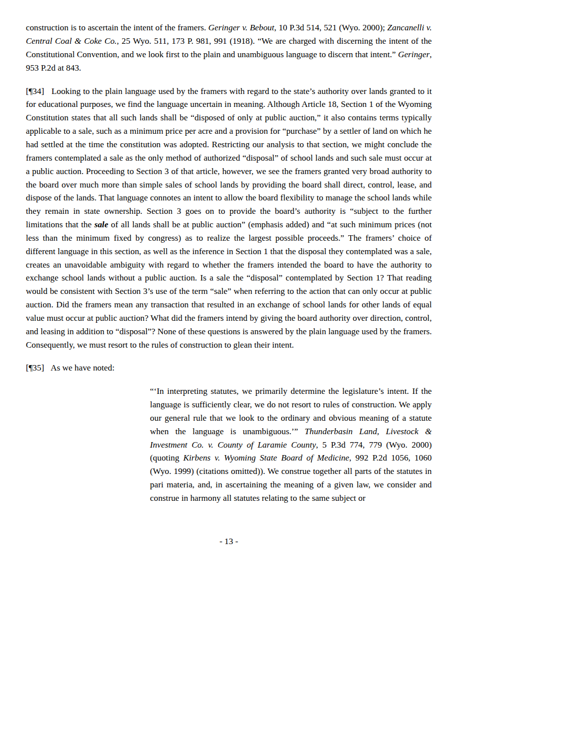construction is to ascertain the intent of the framers. Geringer v. Bebout, 10 P.3d 514, 521 (Wyo. 2000); Zancanelli v. Central Coal & Coke Co., 25 Wyo. 511, 173 P. 981, 991 (1918). “We are charged with discerning the intent of the Constitutional Convention, and we look first to the plain and unambiguous language to discern that intent.” Geringer, 953 P.2d at 843.
[¶34] Looking to the plain language used by the framers with regard to the state’s authority over lands granted to it for educational purposes, we find the language uncertain in meaning. Although Article 18, Section 1 of the Wyoming Constitution states that all such lands shall be “disposed of only at public auction,” it also contains terms typically applicable to a sale, such as a minimum price per acre and a provision for “purchase” by a settler of land on which he had settled at the time the constitution was adopted. Restricting our analysis to that section, we might conclude the framers contemplated a sale as the only method of authorized “disposal” of school lands and such sale must occur at a public auction. Proceeding to Section 3 of that article, however, we see the framers granted very broad authority to the board over much more than simple sales of school lands by providing the board shall direct, control, lease, and dispose of the lands. That language connotes an intent to allow the board flexibility to manage the school lands while they remain in state ownership. Section 3 goes on to provide the board’s authority is “subject to the further limitations that the sale of all lands shall be at public auction” (emphasis added) and “at such minimum prices (not less than the minimum fixed by congress) as to realize the largest possible proceeds.” The framers’ choice of different language in this section, as well as the inference in Section 1 that the disposal they contemplated was a sale, creates an unavoidable ambiguity with regard to whether the framers intended the board to have the authority to exchange school lands without a public auction. Is a sale the “disposal” contemplated by Section 1? That reading would be consistent with Section 3’s use of the term “sale” when referring to the action that can only occur at public auction. Did the framers mean any transaction that resulted in an exchange of school lands for other lands of equal value must occur at public auction? What did the framers intend by giving the board authority over direction, control, and leasing in addition to “disposal”? None of these questions is answered by the plain language used by the framers. Consequently, we must resort to the rules of construction to glean their intent.
[¶35] As we have noted:
“‘In interpreting statutes, we primarily determine the legislature’s intent. If the language is sufficiently clear, we do not resort to rules of construction. We apply our general rule that we look to the ordinary and obvious meaning of a statute when the language is unambiguous.’” Thunderbasin Land, Livestock & Investment Co. v. County of Laramie County, 5 P.3d 774, 779 (Wyo. 2000) (quoting Kirbens v. Wyoming State Board of Medicine, 992 P.2d 1056, 1060 (Wyo. 1999) (citations omitted)). We construe together all parts of the statutes in pari materia, and, in ascertaining the meaning of a given law, we consider and construe in harmony all statutes relating to the same subject or
- 13 -